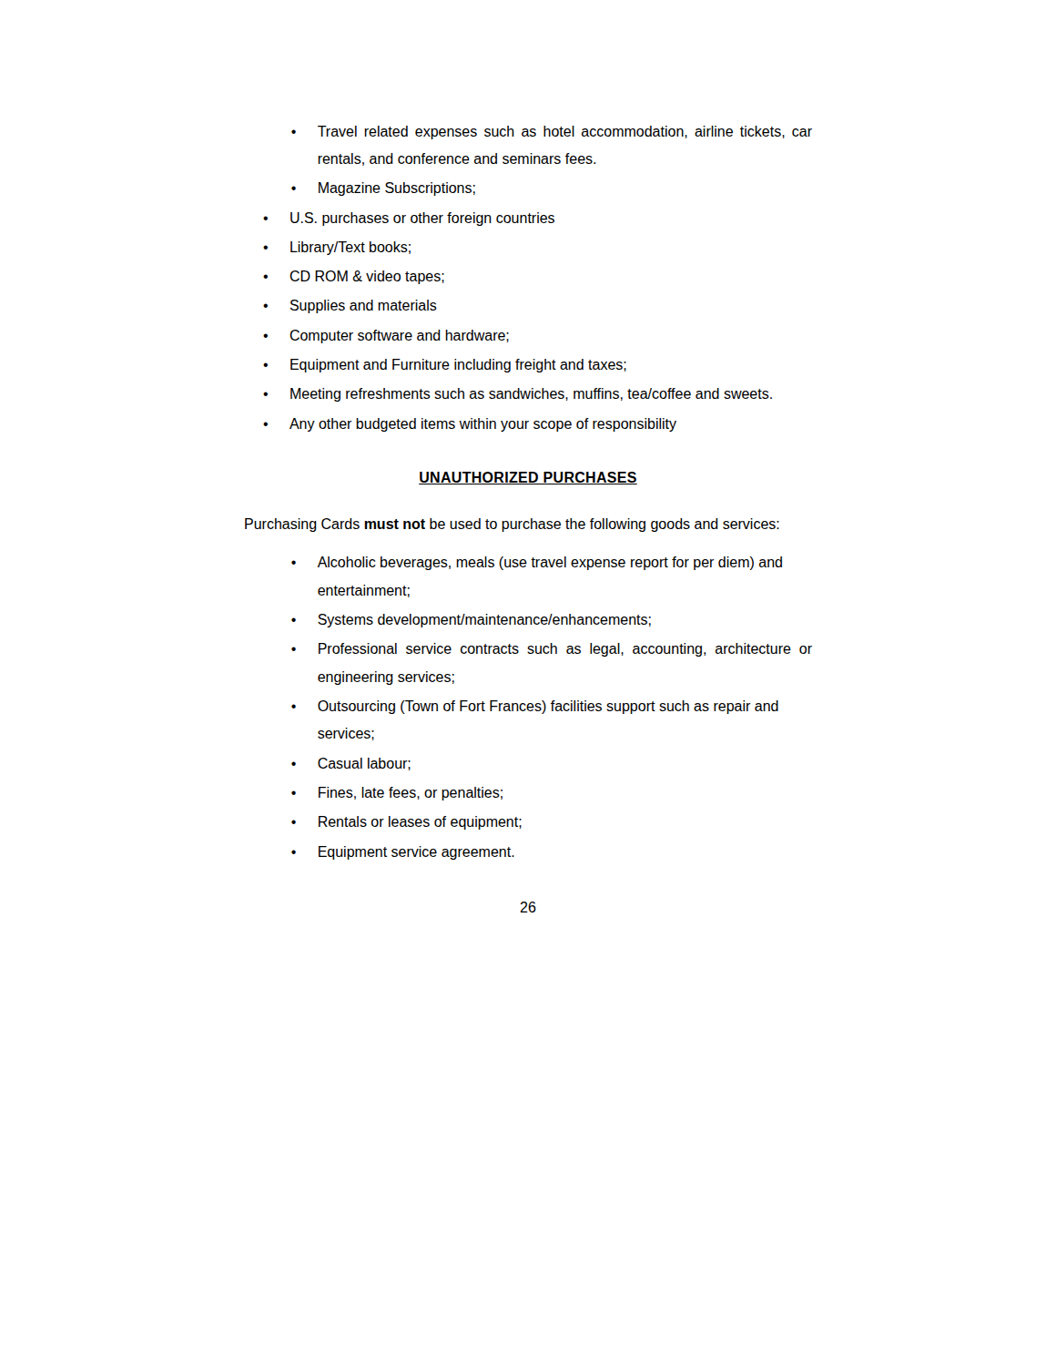Travel related expenses such as hotel accommodation, airline tickets, car rentals, and conference and seminars fees.
Magazine Subscriptions;
U.S. purchases or other foreign countries
Library/Text books;
CD ROM & video tapes;
Supplies and materials
Computer software and hardware;
Equipment and Furniture including freight and taxes;
Meeting refreshments such as sandwiches, muffins, tea/coffee and sweets.
Any other budgeted items within your scope of responsibility
UNAUTHORIZED PURCHASES
Purchasing Cards must not be used to purchase the following goods and services:
Alcoholic beverages, meals (use travel expense report for per diem) and entertainment;
Systems development/maintenance/enhancements;
Professional service contracts such as legal, accounting, architecture or engineering services;
Outsourcing (Town of Fort Frances) facilities support such as repair and services;
Casual labour;
Fines, late fees, or penalties;
Rentals or leases of equipment;
Equipment service agreement.
26